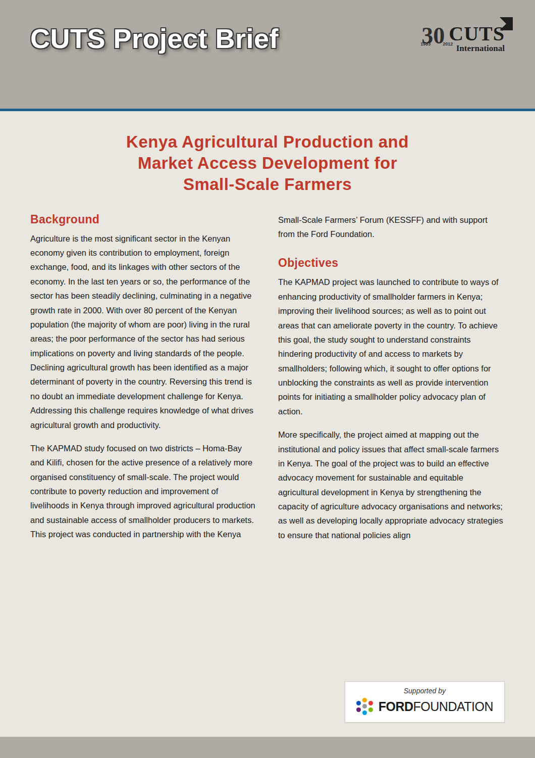CUTS Project Brief
30 1983 2012
CUTS International
Kenya Agricultural Production and
Market Access Development for
Small-Scale Farmers
Background
Agriculture is the most significant sector in the Kenyan economy given its contribution to employment, foreign exchange, food, and its linkages with other sectors of the economy. In the last ten years or so, the performance of the sector has been steadily declining, culminating in a negative growth rate in 2000. With over 80 percent of the Kenyan population (the majority of whom are poor) living in the rural areas; the poor performance of the sector has had serious implications on poverty and living standards of the people. Declining agricultural growth has been identified as a major determinant of poverty in the country. Reversing this trend is no doubt an immediate development challenge for Kenya. Addressing this challenge requires knowledge of what drives agricultural growth and productivity.
The KAPMAD study focused on two districts – Homa-Bay and Kilifi, chosen for the active presence of a relatively more organised constituency of small-scale. The project would contribute to poverty reduction and improvement of livelihoods in Kenya through improved agricultural production and sustainable access of smallholder producers to markets. This project was conducted in partnership with the Kenya
Small-Scale Farmers’ Forum (KESSFF) and with support from the Ford Foundation.
Objectives
The KAPMAD project was launched to contribute to ways of enhancing productivity of smallholder farmers in Kenya; improving their livelihood sources; as well as to point out areas that can ameliorate poverty in the country. To achieve this goal, the study sought to understand constraints hindering productivity of and access to markets by smallholders; following which, it sought to offer options for unblocking the constraints as well as provide intervention points for initiating a smallholder policy advocacy plan of action.
More specifically, the project aimed at mapping out the institutional and policy issues that affect small-scale farmers in Kenya. The goal of the project was to build an effective advocacy movement for sustainable and equitable agricultural development in Kenya by strengthening the capacity of agriculture advocacy organisations and networks; as well as developing locally appropriate advocacy strategies to ensure that national policies align
Supported by
FORD FOUNDATION